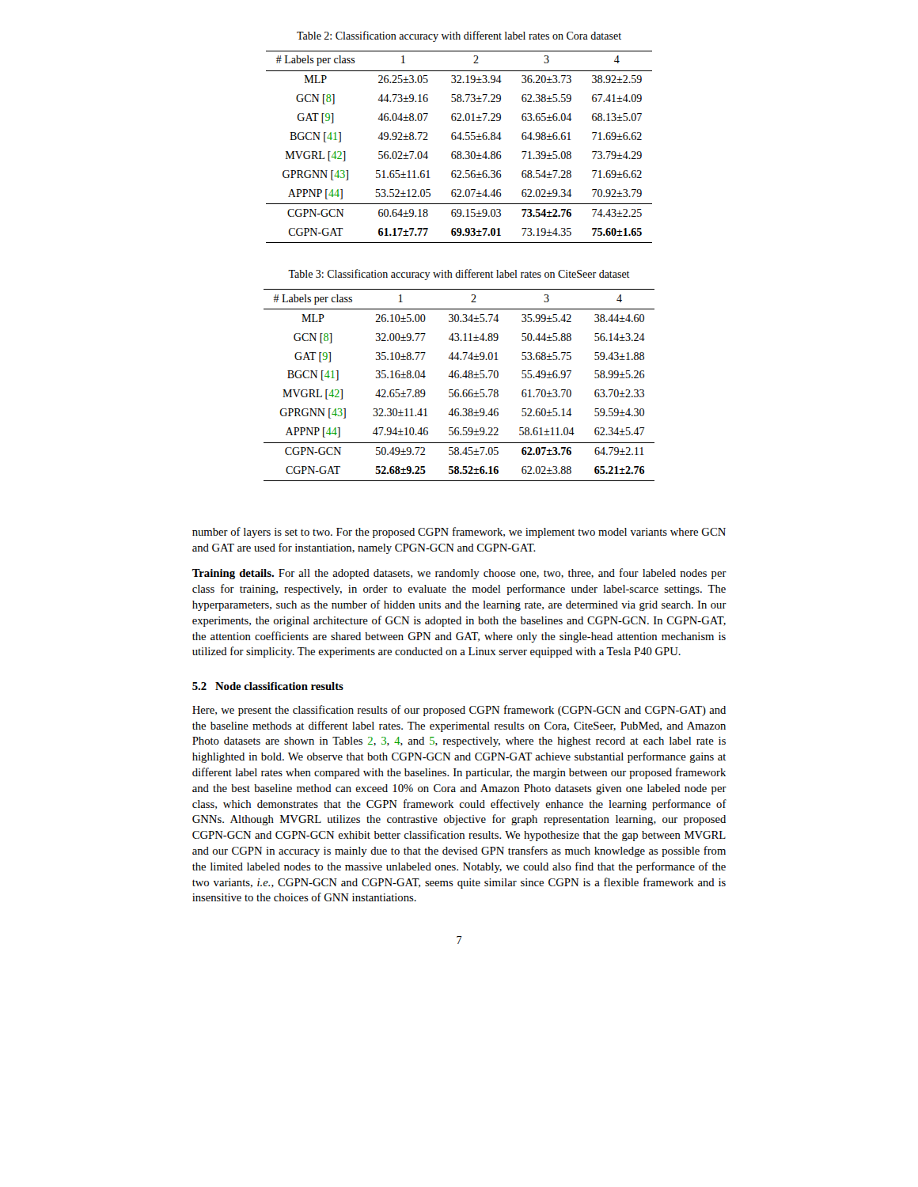Table 2: Classification accuracy with different label rates on Cora dataset
| # Labels per class | 1 | 2 | 3 | 4 |
| --- | --- | --- | --- | --- |
| MLP | 26.25±3.05 | 32.19±3.94 | 36.20±3.73 | 38.92±2.59 |
| GCN [ 8 ] | 44.73±9.16 | 58.73±7.29 | 62.38±5.59 | 67.41±4.09 |
| GAT [ 9 ] | 46.04±8.07 | 62.01±7.29 | 63.65±6.04 | 68.13±5.07 |
| BGCN [ 41 ] | 49.92±8.72 | 64.55±6.84 | 64.98±6.61 | 71.69±6.62 |
| MVGRL [ 42 ] | 56.02±7.04 | 68.30±4.86 | 71.39±5.08 | 73.79±4.29 |
| GPRGNN [ 43 ] | 51.65±11.61 | 62.56±6.36 | 68.54±7.28 | 71.69±6.62 |
| APPNP [ 44 ] | 53.52±12.05 | 62.07±4.46 | 62.02±9.34 | 70.92±3.79 |
| CGPN-GCN | 60.64±9.18 | 69.15±9.03 | 73.54±2.76 | 74.43±2.25 |
| CGPN-GAT | 61.17±7.77 | 69.93±7.01 | 73.19±4.35 | 75.60±1.65 |
Table 3: Classification accuracy with different label rates on CiteSeer dataset
| # Labels per class | 1 | 2 | 3 | 4 |
| --- | --- | --- | --- | --- |
| MLP | 26.10±5.00 | 30.34±5.74 | 35.99±5.42 | 38.44±4.60 |
| GCN [ 8 ] | 32.00±9.77 | 43.11±4.89 | 50.44±5.88 | 56.14±3.24 |
| GAT [ 9 ] | 35.10±8.77 | 44.74±9.01 | 53.68±5.75 | 59.43±1.88 |
| BGCN [ 41 ] | 35.16±8.04 | 46.48±5.70 | 55.49±6.97 | 58.99±5.26 |
| MVGRL [ 42 ] | 42.65±7.89 | 56.66±5.78 | 61.70±3.70 | 63.70±2.33 |
| GPRGNN [ 43 ] | 32.30±11.41 | 46.38±9.46 | 52.60±5.14 | 59.59±4.30 |
| APPNP [ 44 ] | 47.94±10.46 | 56.59±9.22 | 58.61±11.04 | 62.34±5.47 |
| CGPN-GCN | 50.49±9.72 | 58.45±7.05 | 62.07±3.76 | 64.79±2.11 |
| CGPN-GAT | 52.68±9.25 | 58.52±6.16 | 62.02±3.88 | 65.21±2.76 |
number of layers is set to two. For the proposed CGPN framework, we implement two model variants where GCN and GAT are used for instantiation, namely CPGN-GCN and CGPN-GAT.
Training details. For all the adopted datasets, we randomly choose one, two, three, and four labeled nodes per class for training, respectively, in order to evaluate the model performance under label-scarce settings. The hyperparameters, such as the number of hidden units and the learning rate, are determined via grid search. In our experiments, the original architecture of GCN is adopted in both the baselines and CGPN-GCN. In CGPN-GAT, the attention coefficients are shared between GPN and GAT, where only the single-head attention mechanism is utilized for simplicity. The experiments are conducted on a Linux server equipped with a Tesla P40 GPU.
5.2 Node classification results
Here, we present the classification results of our proposed CGPN framework (CGPN-GCN and CGPN-GAT) and the baseline methods at different label rates. The experimental results on Cora, CiteSeer, PubMed, and Amazon Photo datasets are shown in Tables 2, 3, 4, and 5, respectively, where the highest record at each label rate is highlighted in bold. We observe that both CGPN-GCN and CGPN-GAT achieve substantial performance gains at different label rates when compared with the baselines. In particular, the margin between our proposed framework and the best baseline method can exceed 10% on Cora and Amazon Photo datasets given one labeled node per class, which demonstrates that the CGPN framework could effectively enhance the learning performance of GNNs. Although MVGRL utilizes the contrastive objective for graph representation learning, our proposed CGPN-GCN and CGPN-GCN exhibit better classification results. We hypothesize that the gap between MVGRL and our CGPN in accuracy is mainly due to that the devised GPN transfers as much knowledge as possible from the limited labeled nodes to the massive unlabeled ones. Notably, we could also find that the performance of the two variants, i.e., CGPN-GCN and CGPN-GAT, seems quite similar since CGPN is a flexible framework and is insensitive to the choices of GNN instantiations.
7